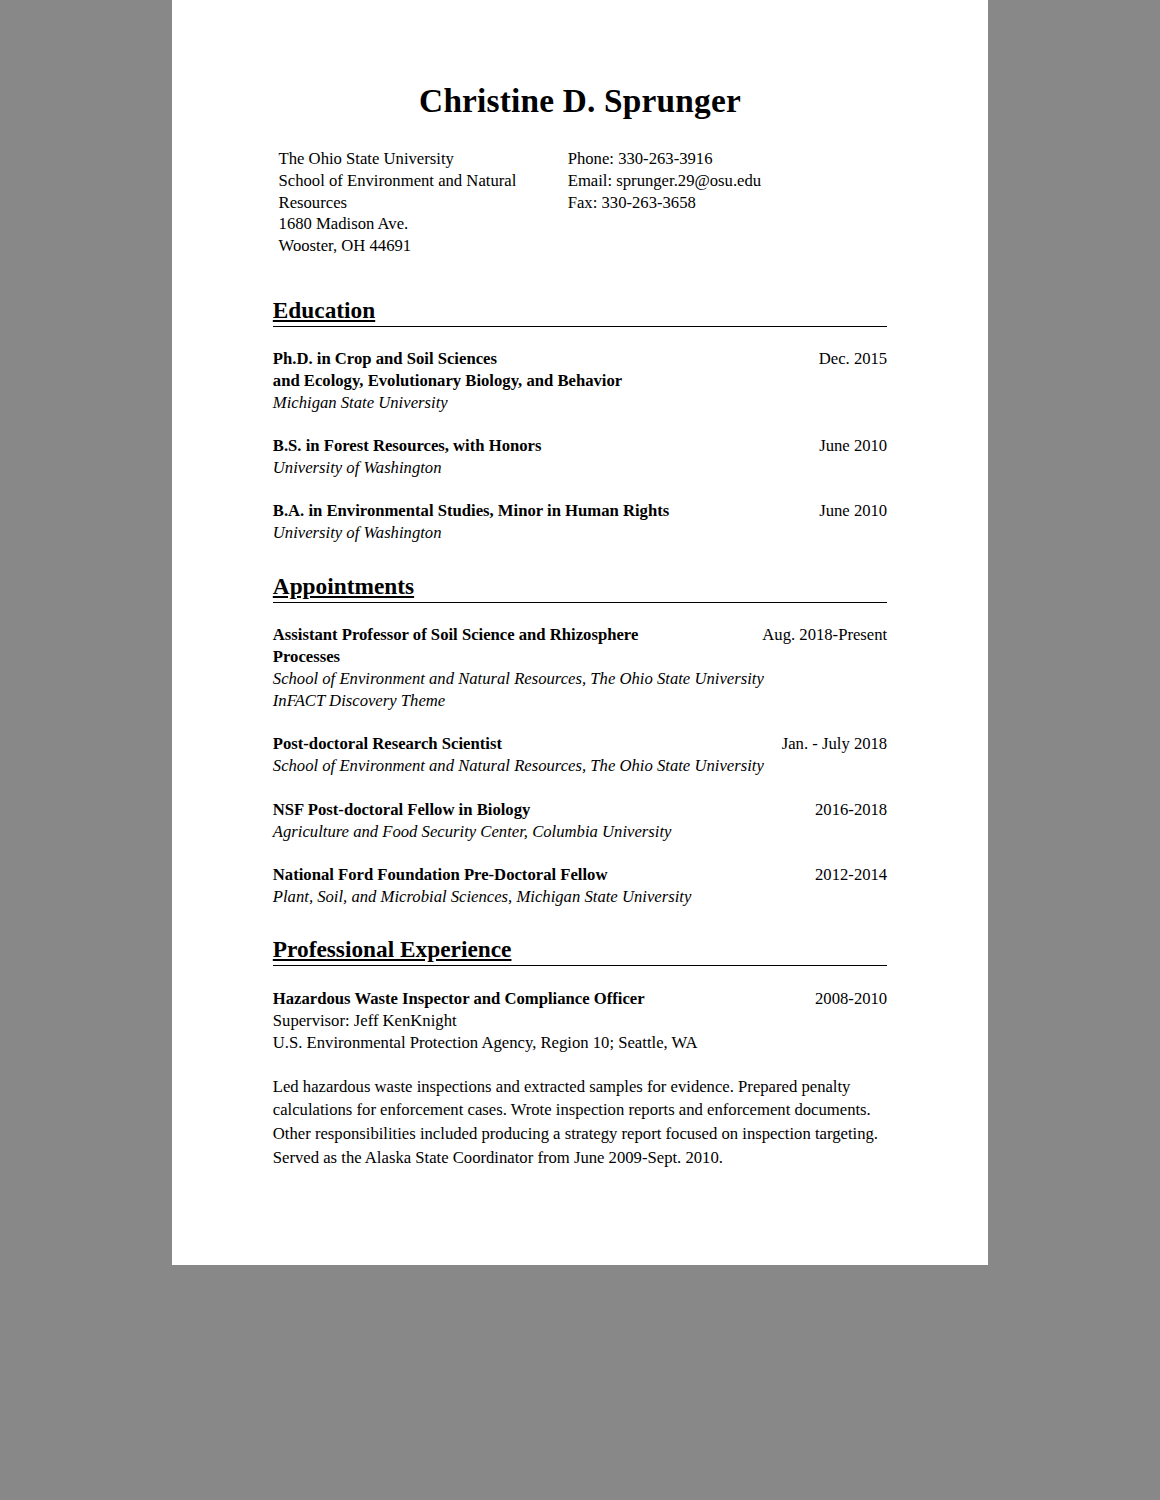Christine D. Sprunger
The Ohio State University
School of Environment and Natural Resources
1680 Madison Ave.
Wooster, OH 44691
Phone: 330-263-3916
Email: sprunger.29@osu.edu
Fax: 330-263-3658
Education
Ph.D. in Crop and Soil Sciences
and Ecology, Evolutionary Biology, and Behavior
Dec. 2015
Michigan State University
B.S. in Forest Resources, with Honors
June 2010
University of Washington
B.A. in Environmental Studies, Minor in Human Rights
June 2010
University of Washington
Appointments
Assistant Professor of Soil Science and Rhizosphere Processes
Aug. 2018-Present
School of Environment and Natural Resources, The Ohio State University
InFACT Discovery Theme
Post-doctoral Research Scientist
Jan. - July 2018
School of Environment and Natural Resources, The Ohio State University
NSF Post-doctoral Fellow in Biology
2016-2018
Agriculture and Food Security Center, Columbia University
National Ford Foundation Pre-Doctoral Fellow
2012-2014
Plant, Soil, and Microbial Sciences, Michigan State University
Professional Experience
Hazardous Waste Inspector and Compliance Officer
2008-2010
Supervisor: Jeff KenKnight
U.S. Environmental Protection Agency, Region 10; Seattle, WA
Led hazardous waste inspections and extracted samples for evidence. Prepared penalty calculations for enforcement cases. Wrote inspection reports and enforcement documents. Other responsibilities included producing a strategy report focused on inspection targeting. Served as the Alaska State Coordinator from June 2009-Sept. 2010.